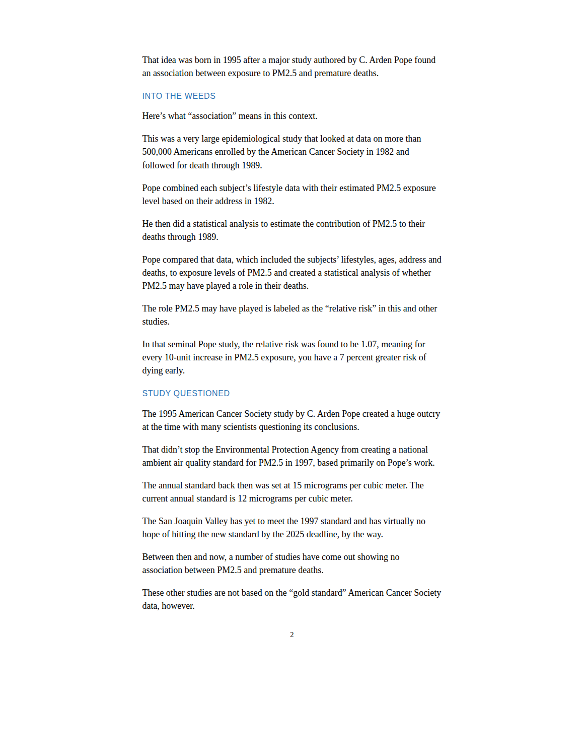That idea was born in 1995 after a major study authored by C. Arden Pope found an association between exposure to PM2.5 and premature deaths.
INTO THE WEEDS
Here’s what “association” means in this context.
This was a very large epidemiological study that looked at data on more than 500,000 Americans enrolled by the American Cancer Society in 1982 and followed for death through 1989.
Pope combined each subject’s lifestyle data with their estimated PM2.5 exposure level based on their address in 1982.
He then did a statistical analysis to estimate the contribution of PM2.5 to their deaths through 1989.
Pope compared that data, which included the subjects’ lifestyles, ages, address and deaths, to exposure levels of PM2.5 and created a statistical analysis of whether PM2.5 may have played a role in their deaths.
The role PM2.5 may have played is labeled as the “relative risk” in this and other studies.
In that seminal Pope study, the relative risk was found to be 1.07, meaning for every 10-unit increase in PM2.5 exposure, you have a 7 percent greater risk of dying early.
STUDY QUESTIONED
The 1995 American Cancer Society study by C. Arden Pope created a huge outcry at the time with many scientists questioning its conclusions.
That didn’t stop the Environmental Protection Agency from creating a national ambient air quality standard for PM2.5 in 1997, based primarily on Pope’s work.
The annual standard back then was set at 15 micrograms per cubic meter. The current annual standard is 12 micrograms per cubic meter.
The San Joaquin Valley has yet to meet the 1997 standard and has virtually no hope of hitting the new standard by the 2025 deadline, by the way.
Between then and now, a number of studies have come out showing no association between PM2.5 and premature deaths.
These other studies are not based on the “gold standard” American Cancer Society data, however.
2